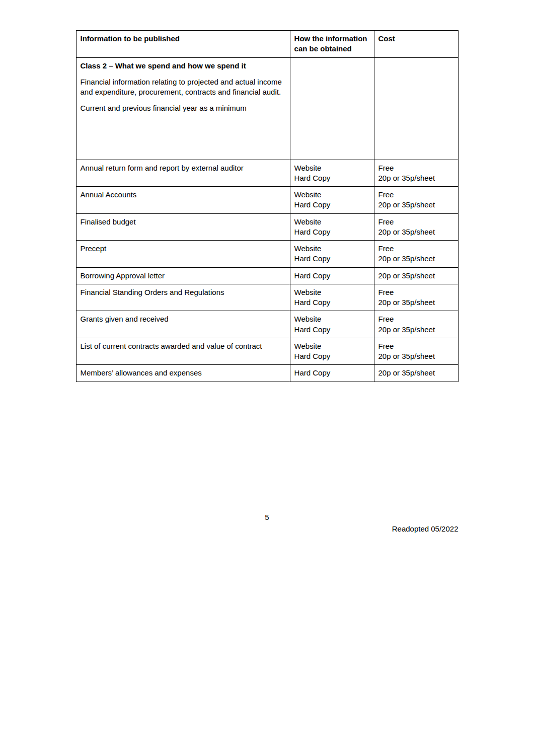| Information to be published | How the information can be obtained | Cost |
| --- | --- | --- |
| Class 2 – What we spend and how we spend it Financial information relating to projected and actual income and expenditure, procurement, contracts and financial audit. Current and previous financial year as a minimum | | |
| Annual return form and report by external auditor | Website Hard Copy | Free 20p or 35p/sheet |
| Annual Accounts | Website Hard Copy | Free 20p or 35p/sheet |
| Finalised budget | Website Hard Copy | Free 20p or 35p/sheet |
| Precept | Website Hard Copy | Free 20p or 35p/sheet |
| Borrowing Approval letter | Hard Copy | 20p or 35p/sheet |
| Financial Standing Orders and Regulations | Website Hard Copy | Free 20p or 35p/sheet |
| Grants given and received | Website Hard Copy | Free 20p or 35p/sheet |
| List of current contracts awarded and value of contract | Website Hard Copy | Free 20p or 35p/sheet |
| Members’ allowances and expenses | Hard Copy | 20p or 35p/sheet |
5
Readopted 05/2022